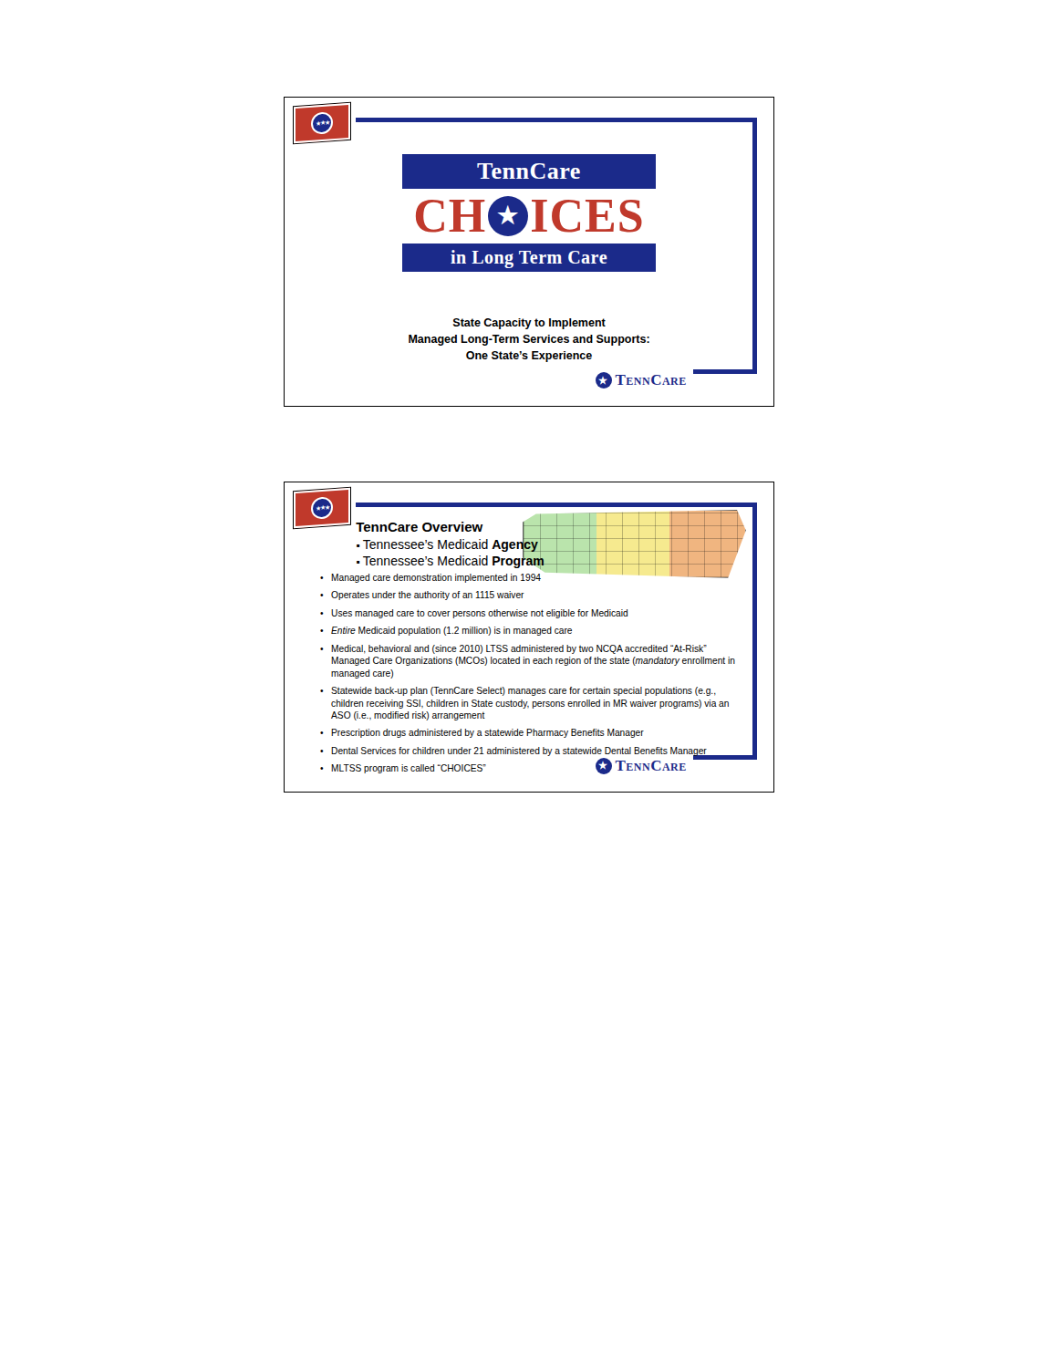TennCare
CH★ICES
in Long Term Care
State Capacity to Implement
Managed Long-Term Services and Supports:
One State’s Experience
★TennCare
TennCare Overview
Tennessee’s Medicaid Agency
Tennessee’s Medicaid Program
Managed care demonstration implemented in 1994
Operates under the authority of an 1115 waiver
Uses managed care to cover persons otherwise not eligible for Medicaid
Entire Medicaid population (1.2 million) is in managed care
Medical, behavioral and (since 2010) LTSS administered by two NCQA accredited “At-Risk” Managed Care Organizations (MCOs) located in each region of the state (mandatory enrollment in managed care)
Statewide back-up plan (TennCare Select) manages care for certain special populations (e.g., children receiving SSI, children in State custody, persons enrolled in MR waiver programs) via an ASO (i.e., modified risk) arrangement
Prescription drugs administered by a statewide Pharmacy Benefits Manager
Dental Services for children under 21 administered by a statewide Dental Benefits Manager
MLTSS program is called “CHOICES”
★TennCare